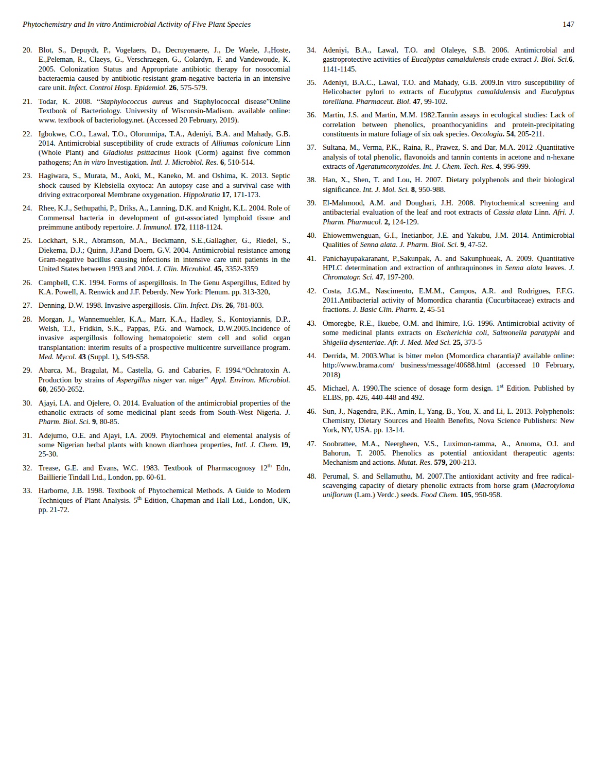Phytochemistry and In vitro Antimicrobial Activity of Five Plant Species 147
Blot, S., Depuydt, P., Vogelaers, D., Decruyenaere, J., De Waele, J.,Hoste, E.,Peleman, R., Claeys, G., Verschraegen, G., Colardyn, F. and Vandewoude, K. 2005. Colonization Status and Appropriate antibiotic therapy for nosocomial bacteraemia caused by antibiotic-resistant gram-negative bacteria in an intensive care unit. Infect. Control Hosp. Epidemiol. 26, 575-579.
Todar, K. 2008. “Staphylococcus aureus and Staphylococcal disease”Online Textbook of Bacteriology. University of Wisconsin-Madison. available online: www. textbook of bacteriology.net. (Accessed 20 February, 2019).
Igbokwe, C.O., Lawal, T.O., Olorunnipa, T.A., Adeniyi, B.A. and Mahady, G.B. 2014. Antimicrobial susceptibility of crude extracts of Alliumas colonicum Linn (Whole Plant) and Gladiolus psittacinus Hook (Corm) against five common pathogens; An in vitro Investigation. Intl. J. Microbiol. Res. 6, 510-514.
Hagiwara, S., Murata, M., Aoki, M., Kaneko, M. and Oshima, K. 2013. Septic shock caused by Klebsiella oxytoca: An autopsy case and a survival case with driving extracorporeal Membrane oxygenation. Hippokratia 17, 171-173.
Rhee, K.J., Sethupathi, P., Driks, A., Lanning, D.K. and Knight, K.L. 2004. Role of Commensal bacteria in development of gut-associated lymphoid tissue and preimmune antibody repertoire. J. Immunol. 172, 1118-1124.
Lockhart, S.R., Abramson, M.A., Beckmann, S.E.,Gallagher, G., Riedel, S., Diekema, D.J.; Quinn, J.P.and Doern, G.V. 2004. Antimicrobial resistance among Gram-negative bacillus causing infections in intensive care unit patients in the United States between 1993 and 2004. J. Clin. Microbiol. 45, 3352-3359
Campbell, C.K. 1994. Forms of aspergillosis. In The Genu Aspergillus, Edited by K.A. Powell, A. Renwick and J.F. Peberdy. New York: Plenum. pp. 313-320,
Denning, D.W. 1998. Invasive aspergillosis. Clin. Infect. Dis. 26, 781-803.
Morgan, J., Wannemuehler, K.A., Marr, K.A., Hadley, S., Kontoyiannis, D.P., Welsh, T.J., Fridkin, S.K., Pappas, P.G. and Warnock, D.W.2005.Incidence of invasive aspergillosis following hematopoietic stem cell and solid organ transplantation: interim results of a prospective multicentre surveillance program. Med. Mycol. 43 (Suppl. 1), S49-S58.
Abarca, M., Bragulat, M., Castella, G. and Cabaries, F. 1994.“Ochratoxin A. Production by strains of Aspergillus nisger var. niger” Appl. Environ. Microbiol. 60, 2650-2652.
Ajayi, I.A. and Ojelere, O. 2014. Evaluation of the antimicrobial properties of the ethanolic extracts of some medicinal plant seeds from South-West Nigeria. J. Pharm. Biol. Sci. 9, 80-85.
Adejumo, O.E. and Ajayi, I.A. 2009. Phytochemical and elemental analysis of some Nigerian herbal plants with known diarrhoea properties, Intl. J. Chem. 19, 25-30.
Trease, G.E. and Evans, W.C. 1983. Textbook of Pharmacognosy 12th Edn, Baillierie Tindall Ltd., London, pp. 60-61.
Harborne, J.B. 1998. Textbook of Phytochemical Methods. A Guide to Modern Techniques of Plant Analysis. 5th Edition, Chapman and Hall Ltd., London, UK, pp. 21-72.
Adeniyi, B.A., Lawal, T.O. and Olaleye, S.B. 2006. Antimicrobial and gastroprotective activities of Eucalyptus camaldulensis crude extract J. Biol. Sci. 6, 1141-1145.
Adeniyi, B.A.C., Lawal, T.O. and Mahady, G.B. 2009.In vitro susceptibility of Helicobacter pylori to extracts of Eucalyptus camaldulensis and Eucalyptus torelliana. Pharmaceut. Biol. 47, 99-102.
Martin, J.S. and Martin, M.M. 1982.Tannin assays in ecological studies: Lack of correlation between phenolics, proanthocyanidins and protein-precipitating constituents in mature foliage of six oak species. Oecologia. 54, 205-211.
Sultana, M., Verma, P.K., Raina, R., Prawez, S. and Dar, M.A. 2012 .Quantitative analysis of total phenolic, flavonoids and tannin contents in acetone and n-hexane extracts of Ageratumconyzoides. Int. J. Chem. Tech. Res. 4, 996-999.
Han, X., Shen, T. and Lou, H. 2007. Dietary polyphenols and their biological significance. Int. J. Mol. Sci. 8, 950-988.
El-Mahmood, A.M. and Doughari, J.H. 2008. Phytochemical screening and antibacterial evaluation of the leaf and root extracts of Cassia alata Linn. Afri. J. Pharm. Pharmacol. 2, 124-129.
Ehiowemwenguan, G.I., Inetianbor, J.E. and Yakubu, J.M. 2014. Antimicrobial Qualities of Senna alata. J. Pharm. Biol. Sci. 9, 47-52.
Panichayupakaranant, P.,Sakunpak, A. and Sakunphueak, A. 2009. Quantitative HPLC determination and extraction of anthraquinones in Senna alata leaves. J. Chromatogr. Sci. 47, 197-200.
Costa, J.G.M., Nascimento, E.M.M., Campos, A.R. and Rodrigues, F.F.G. 2011.Antibacterial activity of Momordica charantia (Cucurbitaceae) extracts and fractions. J. Basic Clin. Pharm. 2, 45-51
Omoregbe, R.E., Ikuebe, O.M. and Ihimire, I.G. 1996. Antimicrobial activity of some medicinal plants extracts on Escherichia coli, Salmonella paratyphi and Shigella dysenteriae. Afr. J. Med. Med Sci. 25, 373-5
Derrida, M. 2003.What is bitter melon (Momordica charantia)? available online: http://www.brama.com/ business/message/40688.html (accessed 10 February, 2018)
Michael, A. 1990.The science of dosage form design. 1st Edition. Published by ELBS, pp. 426, 440-448 and 492.
Sun, J., Nagendra, P.K., Amin, I., Yang, B., You, X. and Li, L. 2013. Polyphenols: Chemistry, Dietary Sources and Health Benefits, Nova Science Publishers: New York, NY, USA. pp. 13-14.
Soobrattee, M.A., Neergheen, V.S., Luximon-ramma, A., Aruoma, O.I. and Bahorun, T. 2005. Phenolics as potential antioxidant therapeutic agents: Mechanism and actions. Mutat. Res. 579, 200-213.
Perumal, S. and Sellamuthu, M. 2007.The antioxidant activity and free radical-scavenging capacity of dietary phenolic extracts from horse gram (Macrotyloma uniflorum (Lam.) Verdc.) seeds. Food Chem. 105, 950-958.